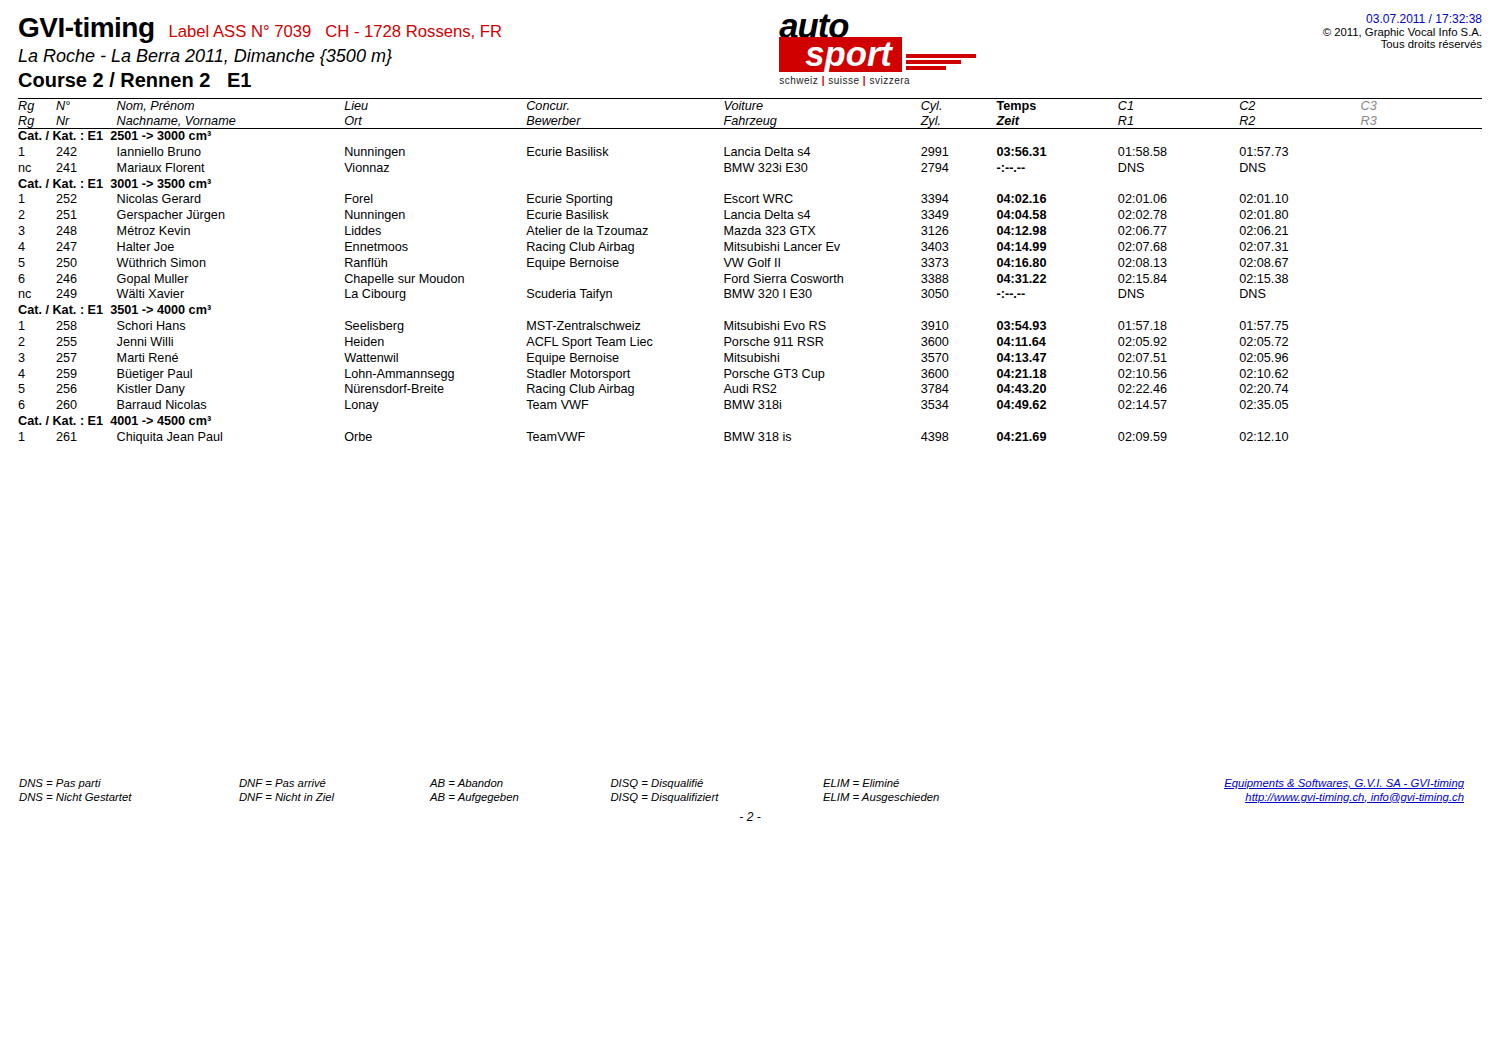GVI-timing
Label ASS N° 7039 CH - 1728 Rossens, FR
La Roche - La Berra 2011, Dimanche {3500 m}
Course 2 / Rennen 2 E1
auto
sport
schweiz | suisse | svizzera
03.07.2011 / 17:32:38
© 2011, Graphic Vocal Info S.A.
Tous droits réservés
| Rg | N° | Nom, Prénom | Lieu | Concur. | Voiture | Cyl. | Temps | C1 | C2 | C3 |
| --- | --- | --- | --- | --- | --- | --- | --- | --- | --- | --- |
| Rg | Nr | Nachname, Vorname | Ort | Bewerber | Fahrzeug | Zyl. | Zeit | R1 | R2 | R3 |
| Cat. / Kat. : E1 2501 -> 3000 cm³ |
| 1 | 242 | Ianniello Bruno | Nunningen | Ecurie Basilisk | Lancia Delta s4 | 2991 | 03:56.31 | 01:58.58 | 01:57.73 | |
| nc | 241 | Mariaux Florent | Vionnaz | | BMW 323i E30 | 2794 | -:--.-- | DNS | DNS | |
| Cat. / Kat. : E1 3001 -> 3500 cm³ |
| 1 | 252 | Nicolas Gerard | Forel | Ecurie Sporting | Escort WRC | 3394 | 04:02.16 | 02:01.06 | 02:01.10 | |
| 2 | 251 | Gerspacher Jürgen | Nunningen | Ecurie Basilisk | Lancia Delta s4 | 3349 | 04:04.58 | 02:02.78 | 02:01.80 | |
| 3 | 248 | Métroz Kevin | Liddes | Atelier de la Tzoumaz | Mazda 323 GTX | 3126 | 04:12.98 | 02:06.77 | 02:06.21 | |
| 4 | 247 | Halter Joe | Ennetmoos | Racing Club Airbag | Mitsubishi Lancer Ev | 3403 | 04:14.99 | 02:07.68 | 02:07.31 | |
| 5 | 250 | Wüthrich Simon | Ranflüh | Equipe Bernoise | VW Golf II | 3373 | 04:16.80 | 02:08.13 | 02:08.67 | |
| 6 | 246 | Gopal Muller | Chapelle sur Moudon | | Ford Sierra Cosworth | 3388 | 04:31.22 | 02:15.84 | 02:15.38 | |
| nc | 249 | Wälti Xavier | La Cibourg | Scuderia Taifyn | BMW 320 I E30 | 3050 | -:--.-- | DNS | DNS | |
| Cat. / Kat. : E1 3501 -> 4000 cm³ |
| 1 | 258 | Schori Hans | Seelisberg | MST-Zentralschweiz | Mitsubishi Evo RS | 3910 | 03:54.93 | 01:57.18 | 01:57.75 | |
| 2 | 255 | Jenni Willi | Heiden | ACFL Sport Team Liec | Porsche 911 RSR | 3600 | 04:11.64 | 02:05.92 | 02:05.72 | |
| 3 | 257 | Marti René | Wattenwil | Equipe Bernoise | Mitsubishi | 3570 | 04:13.47 | 02:07.51 | 02:05.96 | |
| 4 | 259 | Büetiger Paul | Lohn-Ammannsegg | Stadler Motorsport | Porsche GT3 Cup | 3600 | 04:21.18 | 02:10.56 | 02:10.62 | |
| 5 | 256 | Kistler Dany | Nürensdorf-Breite | Racing Club Airbag | Audi RS2 | 3784 | 04:43.20 | 02:22.46 | 02:20.74 | |
| 6 | 260 | Barraud Nicolas | Lonay | Team VWF | BMW 318i | 3534 | 04:49.62 | 02:14.57 | 02:35.05 | |
| Cat. / Kat. : E1 4001 -> 4500 cm³ |
| 1 | 261 | Chiquita Jean Paul | Orbe | TeamVWF | BMW 318 is | 4398 | 04:21.69 | 02:09.59 | 02:12.10 | |
| DNS = Pas parti | DNF = Pas arrivé | AB = Abandon | DISQ = Disqualifié | ELIM = Eliminé | Equipments & Softwares, G.V.I. SA - GVI-timing |
| DNS = Nicht Gestartet | DNF = Nicht in Ziel | AB = Aufgegeben | DISQ = Disqualifiziert | ELIM = Ausgeschieden | http://www.gvi-timing.ch , info@gvi-timing.ch |
- 2 -